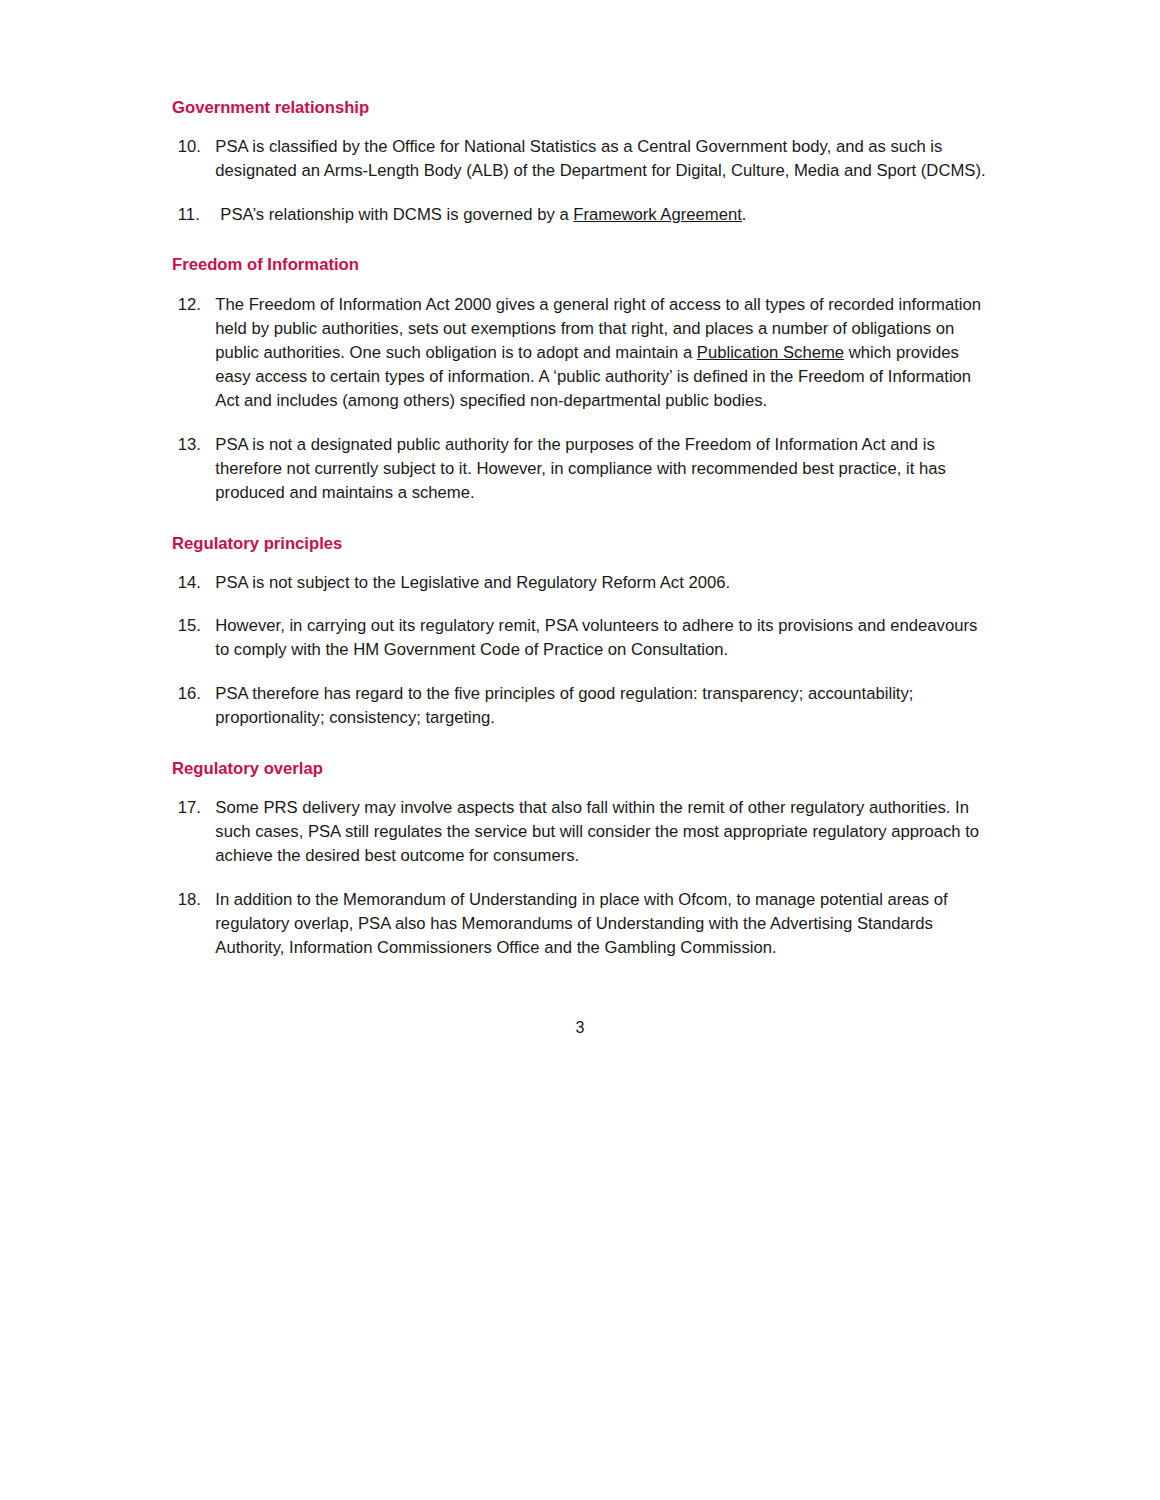Government relationship
PSA is classified by the Office for National Statistics as a Central Government body, and as such is designated an Arms-Length Body (ALB) of the Department for Digital, Culture, Media and Sport (DCMS).
PSA’s relationship with DCMS is governed by a Framework Agreement.
Freedom of Information
The Freedom of Information Act 2000 gives a general right of access to all types of recorded information held by public authorities, sets out exemptions from that right, and places a number of obligations on public authorities. One such obligation is to adopt and maintain a Publication Scheme which provides easy access to certain types of information. A ‘public authority’ is defined in the Freedom of Information Act and includes (among others) specified non-departmental public bodies.
PSA is not a designated public authority for the purposes of the Freedom of Information Act and is therefore not currently subject to it. However, in compliance with recommended best practice, it has produced and maintains a scheme.
Regulatory principles
PSA is not subject to the Legislative and Regulatory Reform Act 2006.
However, in carrying out its regulatory remit, PSA volunteers to adhere to its provisions and endeavours to comply with the HM Government Code of Practice on Consultation.
PSA therefore has regard to the five principles of good regulation: transparency; accountability; proportionality; consistency; targeting.
Regulatory overlap
Some PRS delivery may involve aspects that also fall within the remit of other regulatory authorities. In such cases, PSA still regulates the service but will consider the most appropriate regulatory approach to achieve the desired best outcome for consumers.
In addition to the Memorandum of Understanding in place with Ofcom, to manage potential areas of regulatory overlap, PSA also has Memorandums of Understanding with the Advertising Standards Authority, Information Commissioners Office and the Gambling Commission.
3